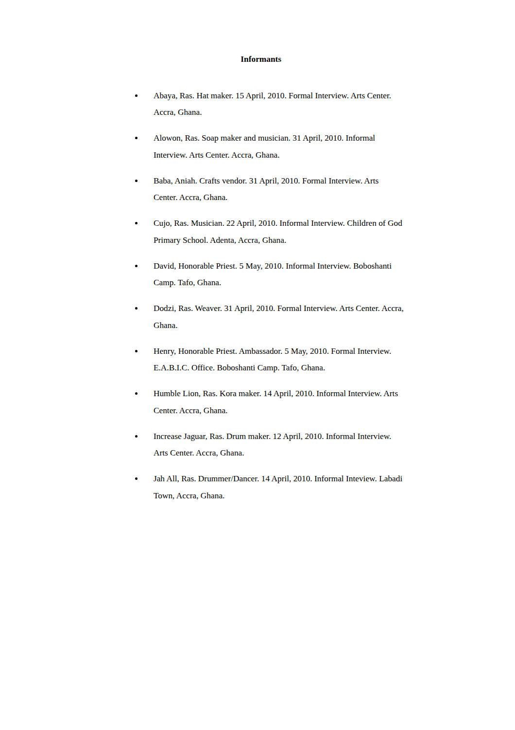Informants
Abaya, Ras. Hat maker. 15 April, 2010. Formal Interview. Arts Center. Accra, Ghana.
Alowon, Ras. Soap maker and musician. 31 April, 2010. Informal Interview. Arts Center. Accra, Ghana.
Baba, Aniah. Crafts vendor. 31 April, 2010. Formal Interview. Arts Center. Accra, Ghana.
Cujo, Ras. Musician. 22 April, 2010. Informal Interview. Children of God Primary School. Adenta, Accra, Ghana.
David, Honorable Priest. 5 May, 2010. Informal Interview. Boboshanti Camp. Tafo, Ghana.
Dodzi, Ras. Weaver. 31 April, 2010. Formal Interview. Arts Center. Accra, Ghana.
Henry, Honorable Priest. Ambassador. 5 May, 2010. Formal Interview. E.A.B.I.C. Office. Boboshanti Camp. Tafo, Ghana.
Humble Lion, Ras. Kora maker. 14 April, 2010. Informal Interview. Arts Center. Accra, Ghana.
Increase Jaguar, Ras. Drum maker. 12 April, 2010. Informal Interview. Arts Center. Accra, Ghana.
Jah All, Ras. Drummer/Dancer. 14 April, 2010. Informal Inteview. Labadi Town, Accra, Ghana.